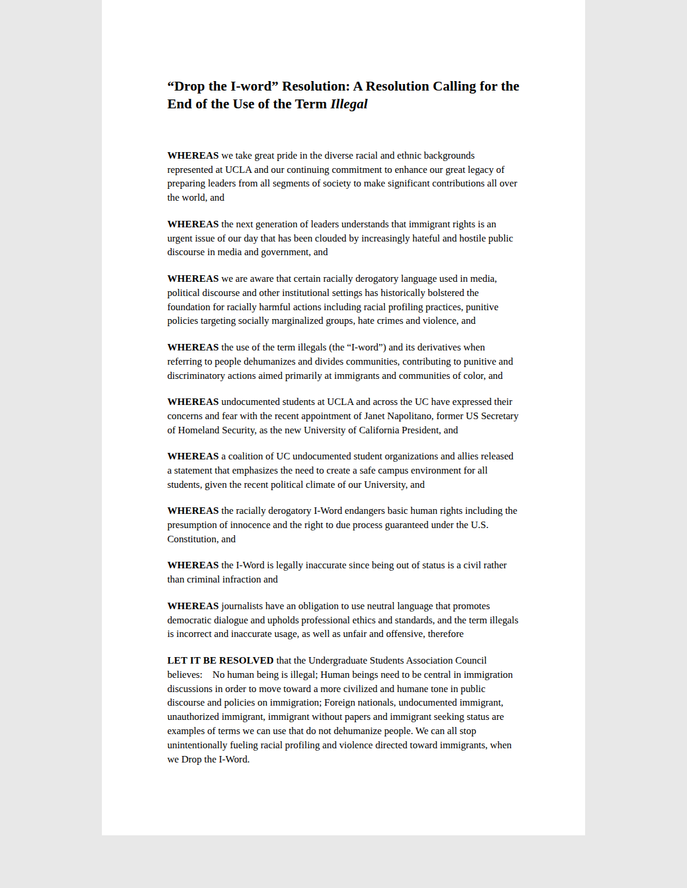“Drop the I-word” Resolution: A Resolution Calling for the End of the Use of the Term Illegal
WHEREAS we take great pride in the diverse racial and ethnic backgrounds represented at UCLA and our continuing commitment to enhance our great legacy of preparing leaders from all segments of society to make significant contributions all over the world, and
WHEREAS the next generation of leaders understands that immigrant rights is an urgent issue of our day that has been clouded by increasingly hateful and hostile public discourse in media and government, and
WHEREAS we are aware that certain racially derogatory language used in media, political discourse and other institutional settings has historically bolstered the foundation for racially harmful actions including racial profiling practices, punitive policies targeting socially marginalized groups, hate crimes and violence, and
WHEREAS the use of the term illegals (the “I-word”) and its derivatives when referring to people dehumanizes and divides communities, contributing to punitive and discriminatory actions aimed primarily at immigrants and communities of color, and
WHEREAS undocumented students at UCLA and across the UC have expressed their concerns and fear with the recent appointment of Janet Napolitano, former US Secretary of Homeland Security, as the new University of California President, and
WHEREAS a coalition of UC undocumented student organizations and allies released a statement that emphasizes the need to create a safe campus environment for all students, given the recent political climate of our University, and
WHEREAS the racially derogatory I-Word endangers basic human rights including the presumption of innocence and the right to due process guaranteed under the U.S. Constitution, and
WHEREAS the I-Word is legally inaccurate since being out of status is a civil rather than criminal infraction and
WHEREAS journalists have an obligation to use neutral language that promotes democratic dialogue and upholds professional ethics and standards, and the term illegals is incorrect and inaccurate usage, as well as unfair and offensive, therefore
LET IT BE RESOLVED that the Undergraduate Students Association Council believes: No human being is illegal; Human beings need to be central in immigration discussions in order to move toward a more civilized and humane tone in public discourse and policies on immigration; Foreign nationals, undocumented immigrant, unauthorized immigrant, immigrant without papers and immigrant seeking status are examples of terms we can use that do not dehumanize people. We can all stop unintentionally fueling racial profiling and violence directed toward immigrants, when we Drop the I-Word.